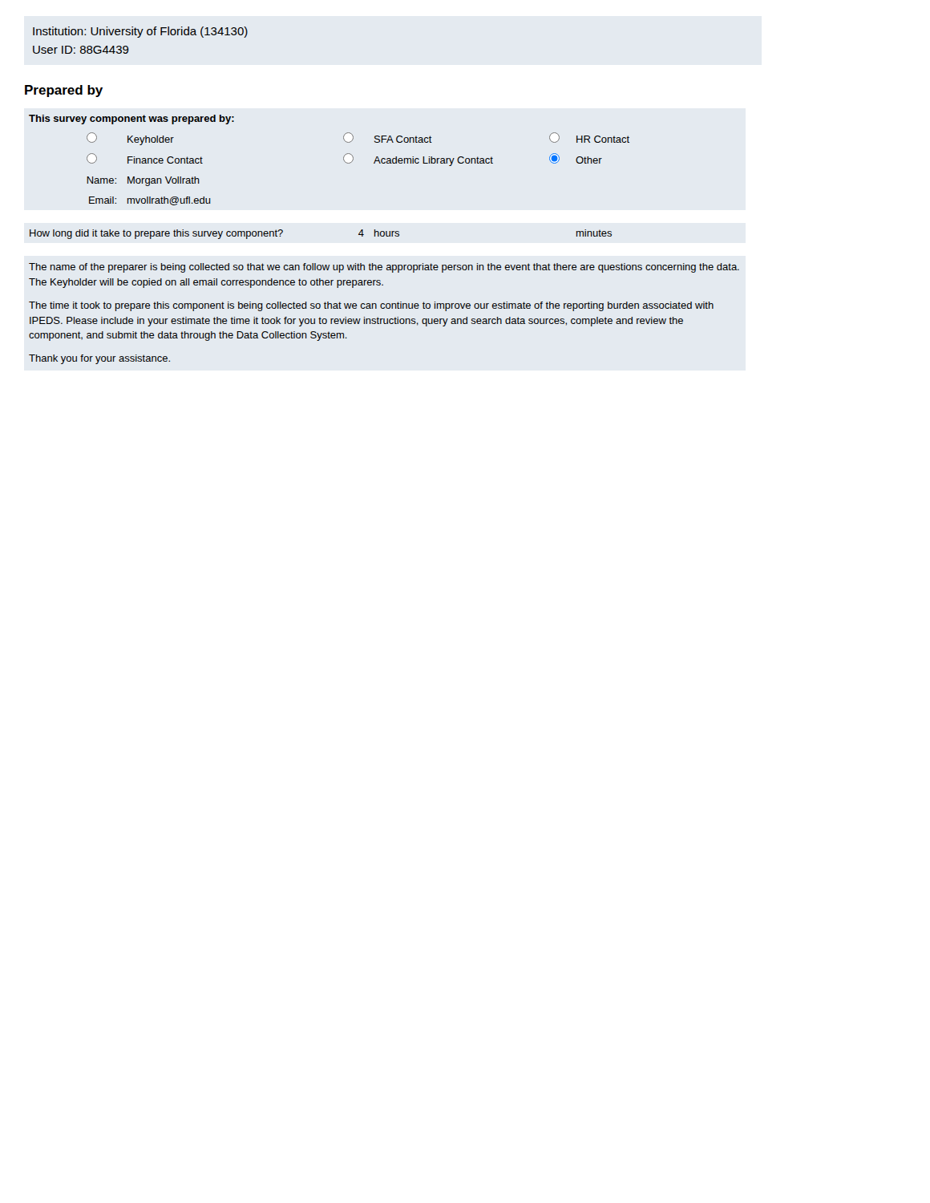Institution: University of Florida (134130)
User ID: 88G4439
Prepared by
| This survey component was prepared by: |
| | | Keyholder | | SFA Contact | | HR Contact | |
| | | Finance Contact | | Academic Library Contact | | Other | |
| Name: | Morgan Vollrath | |
| Email: | mvollrath@ufl.edu | |
| How long did it take to prepare this survey component? | 4 | hours | minutes | |
| The name of the preparer is being collected so that we can follow up with the appropriate person in the event that there are questions concerning the data. The Keyholder will be copied on all email correspondence to other preparers. |
| The time it took to prepare this component is being collected so that we can continue to improve our estimate of the reporting burden associated with IPEDS. Please include in your estimate the time it took for you to review instructions, query and search data sources, complete and review the component, and submit the data through the Data Collection System. |
| Thank you for your assistance. |